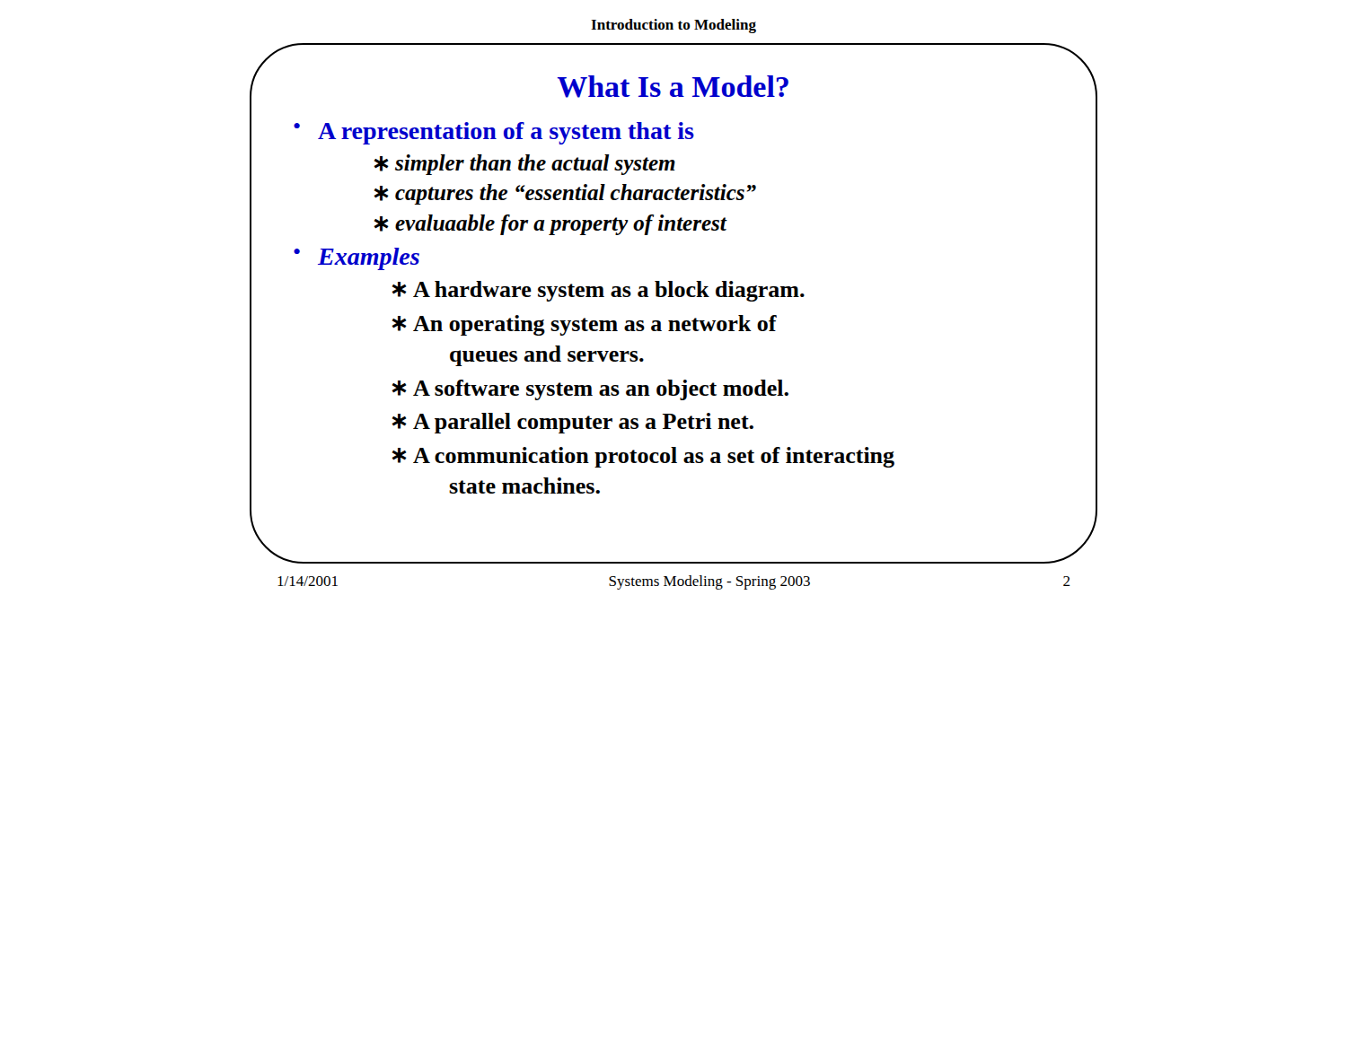Introduction to Modeling
What Is a Model?
A representation of a system that is
simpler than the actual system
captures the “essential characteristics”
evaluaable for a property of interest
Examples
A hardware system as a block diagram.
An operating system as a network of queues and servers.
A software system as an object model.
A parallel computer as a Petri net.
A communication protocol as a set of interacting state machines.
1/14/2001
Systems Modeling - Spring 2003
2